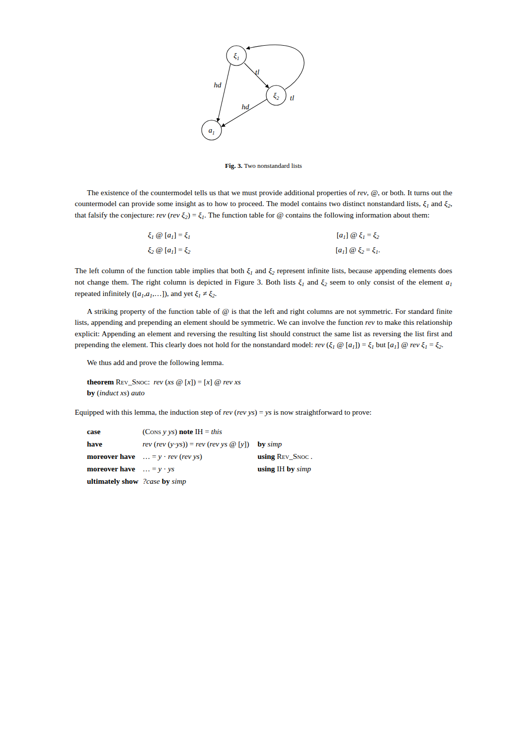ξ1 ξ2 a1 hd tl hd tl
Fig. 3. Two nonstandard lists
The existence of the countermodel tells us that we must provide additional properties of rev, @, or both. It turns out the countermodel can provide some insight as to how to proceed. The model contains two distinct nonstandard lists, ξ1 and ξ2, that falsify the conjecture: rev (rev ξ2) = ξ1. The function table for @ contains the following information about them:
ξ1 @ [a1] = ξ1
[a1] @ ξ1 = ξ2
ξ2 @ [a1] = ξ2
[a1] @ ξ2 = ξ1.
The left column of the function table implies that both ξ1 and ξ2 represent infinite lists, because appending elements does not change them. The right column is depicted in Figure 3. Both lists ξ1 and ξ2 seem to only consist of the element a1 repeated infinitely ([a1,a1,…]), and yet ξ1 ≠ ξ2.
A striking property of the function table of @ is that the left and right columns are not symmetric. For standard finite lists, appending and prepending an element should be symmetric. We can involve the function rev to make this relationship explicit: Appending an element and reversing the resulting list should construct the same list as reversing the list first and prepending the element. This clearly does not hold for the nonstandard model: rev (ξ1 @ [a1]) = ξ1 but [a1] @ rev ξ1 = ξ2.
We thus add and prove the following lemma.
theorem Rev_Snoc: rev (xs @ [x]) = [x] @ rev xs
by (induct xs) auto
Equipped with this lemma, the induction step of rev (rev ys) = ys is now straightforward to prove:
| case | ( Cons y ys ) note IH = this | | |
| have | rev ( rev ( y · ys )) = rev ( rev ys @ [ y ]) | by simp | |
| moreover have | … = y · rev ( rev ys ) | using Rev_Snoc . | |
| moreover have | … = y · ys | using IH by simp | |
| ultimately show | ?case by simp | | |